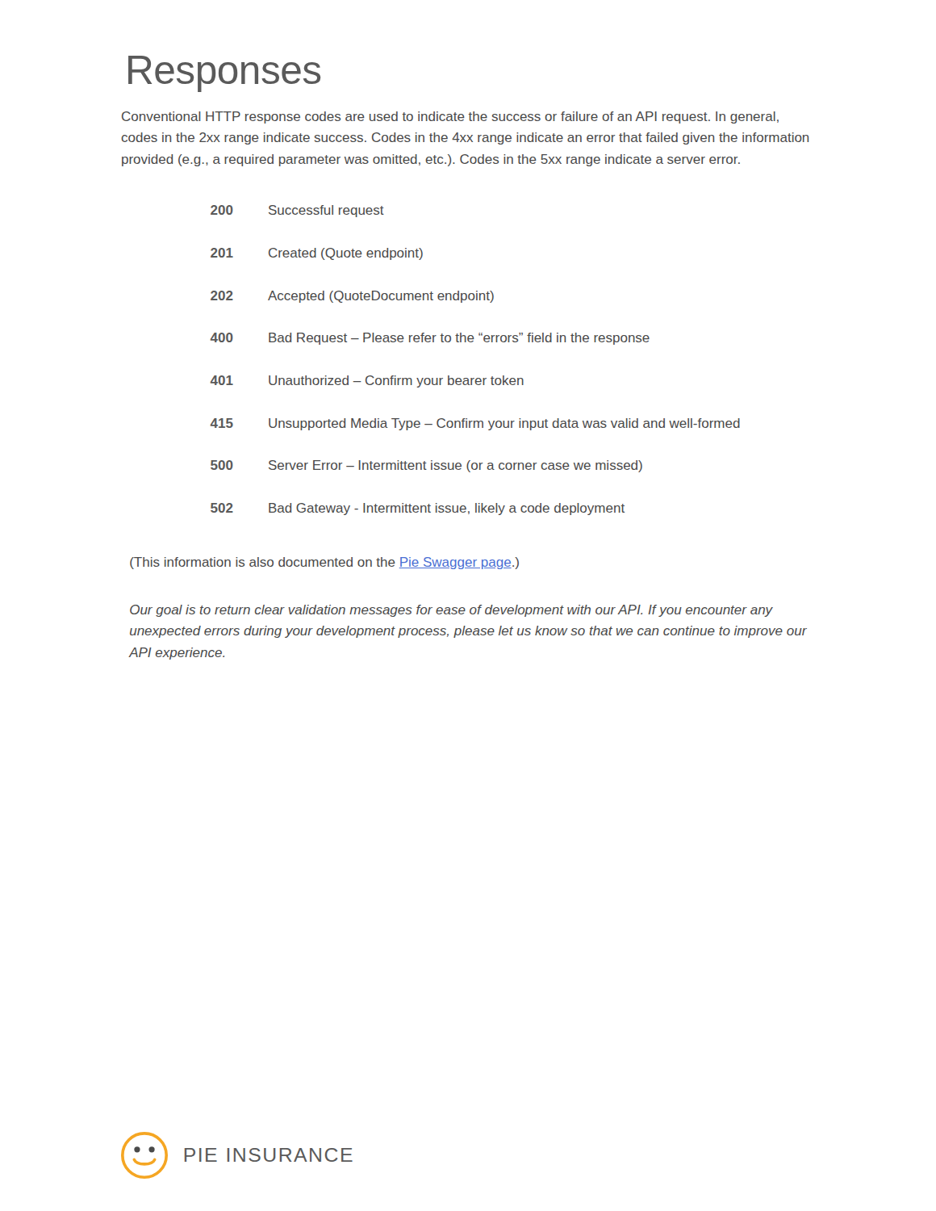Responses
Conventional HTTP response codes are used to indicate the success or failure of an API request. In general, codes in the 2xx range indicate success. Codes in the 4xx range indicate an error that failed given the information provided (e.g., a required parameter was omitted, etc.). Codes in the 5xx range indicate a server error.
200
Successful request
201
Created (Quote endpoint)
202
Accepted (QuoteDocument endpoint)
400
Bad Request – Please refer to the “errors” field in the response
401
Unauthorized – Confirm your bearer token
415
Unsupported Media Type – Confirm your input data was valid and well-formed
500
Server Error – Intermittent issue (or a corner case we missed)
502
Bad Gateway - Intermittent issue, likely a code deployment
(This information is also documented on the Pie Swagger page.)
Our goal is to return clear validation messages for ease of development with our API. If you encounter any unexpected errors during your development process, please let us know so that we can continue to improve our API experience.
Pie Insurance